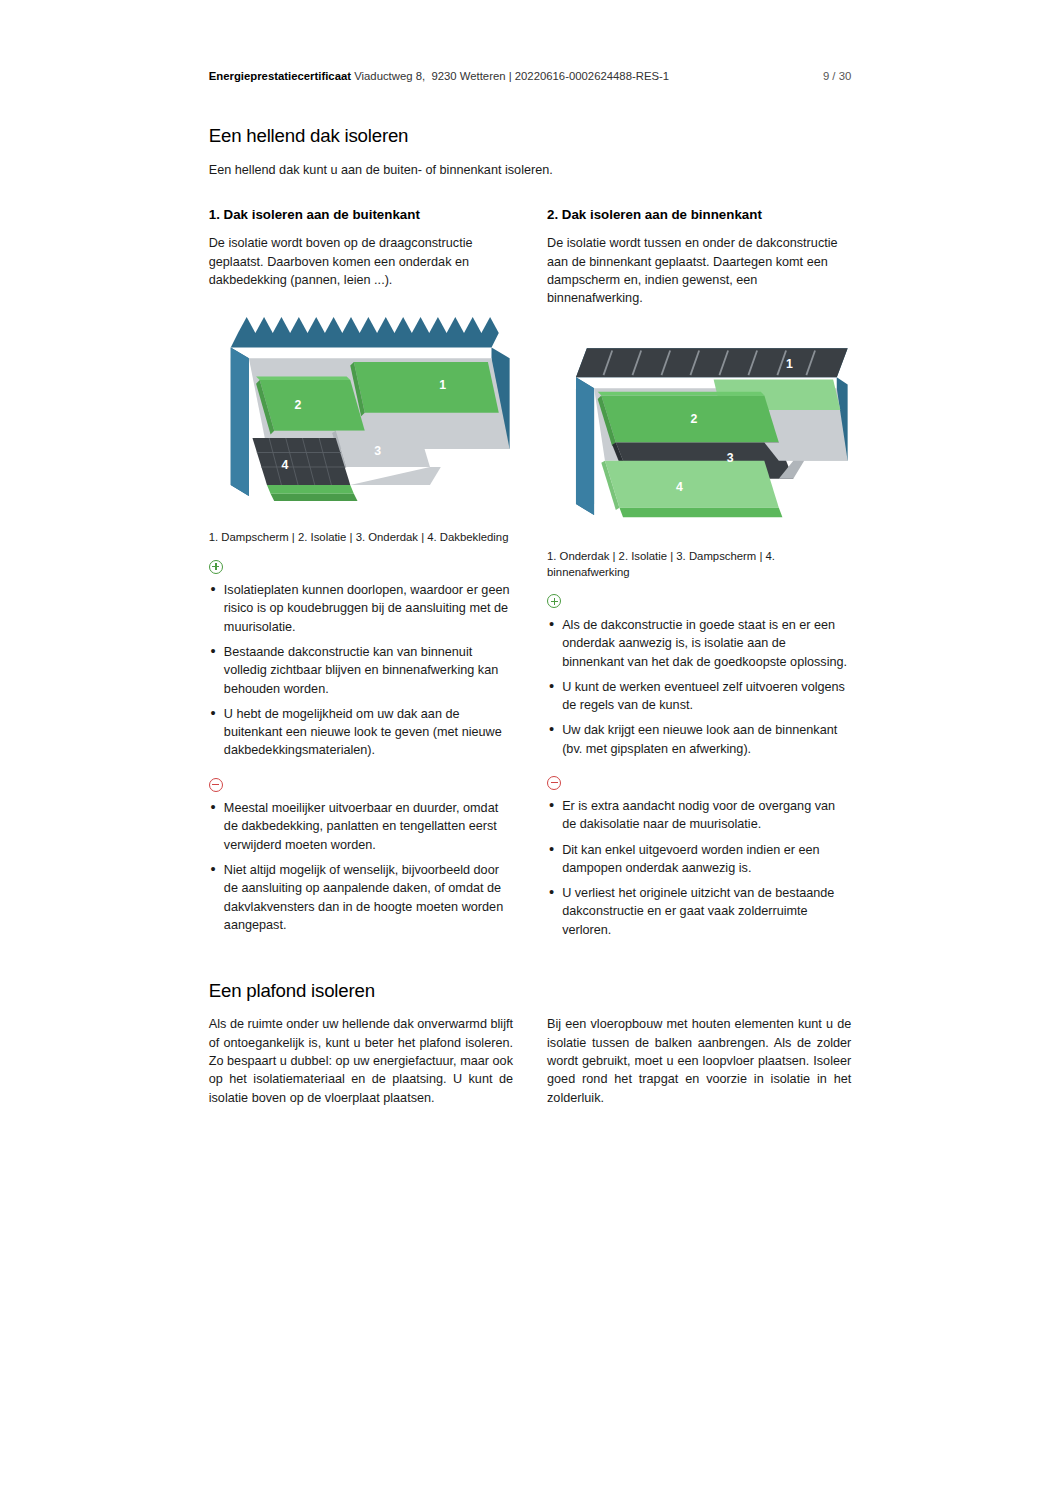Energieprestatiecertificaat Viaductweg 8, 9230 Wetteren | 20220616-0002624488-RES-1
9 / 30
Een hellend dak isoleren
Een hellend dak kunt u aan de buiten- of binnenkant isoleren.
1. Dak isoleren aan de buitenkant
De isolatie wordt boven op de draagconstructie geplaatst. Daarboven komen een onderdak en dakbedekking (pannen, leien ...).
1 2 3 4
1. Dampscherm | 2. Isolatie | 3. Onderdak | 4. Dakbekleding
Isolatieplaten kunnen doorlopen, waardoor er geen risico is op koudebruggen bij de aansluiting met de muurisolatie.
Bestaande dakconstructie kan van binnenuit volledig zichtbaar blijven en binnenafwerking kan behouden worden.
U hebt de mogelijkheid om uw dak aan de buitenkant een nieuwe look te geven (met nieuwe dakbedekkingsmaterialen).
Meestal moeilijker uitvoerbaar en duurder, omdat de dakbedekking, panlatten en tengellatten eerst verwijderd moeten worden.
Niet altijd mogelijk of wenselijk, bijvoorbeeld door de aansluiting op aanpalende daken, of omdat de dakvlakvensters dan in de hoogte moeten worden aangepast.
2. Dak isoleren aan de binnenkant
De isolatie wordt tussen en onder de dakconstructie aan de binnenkant geplaatst. Daartegen komt een dampscherm en, indien gewenst, een binnenafwerking.
1 2 3 4
1. Onderdak | 2. Isolatie | 3. Dampscherm | 4. binnenafwerking
Als de dakconstructie in goede staat is en er een onderdak aanwezig is, is isolatie aan de binnenkant van het dak de goedkoopste oplossing.
U kunt de werken eventueel zelf uitvoeren volgens de regels van de kunst.
Uw dak krijgt een nieuwe look aan de binnenkant (bv. met gipsplaten en afwerking).
Er is extra aandacht nodig voor de overgang van de dakisolatie naar de muurisolatie.
Dit kan enkel uitgevoerd worden indien er een dampopen onderdak aanwezig is.
U verliest het originele uitzicht van de bestaande dakconstructie en er gaat vaak zolderruimte verloren.
Een plafond isoleren
Als de ruimte onder uw hellende dak onverwarmd blijft of ontoegankelijk is, kunt u beter het plafond isoleren. Zo bespaart u dubbel: op uw energiefactuur, maar ook op het isolatiemateriaal en de plaatsing. U kunt de isolatie boven op de vloerplaat plaatsen.
Bij een vloeropbouw met houten elementen kunt u de isolatie tussen de balken aanbrengen. Als de zolder wordt gebruikt, moet u een loopvloer plaatsen. Isoleer goed rond het trapgat en voorzie in isolatie in het zolderluik.